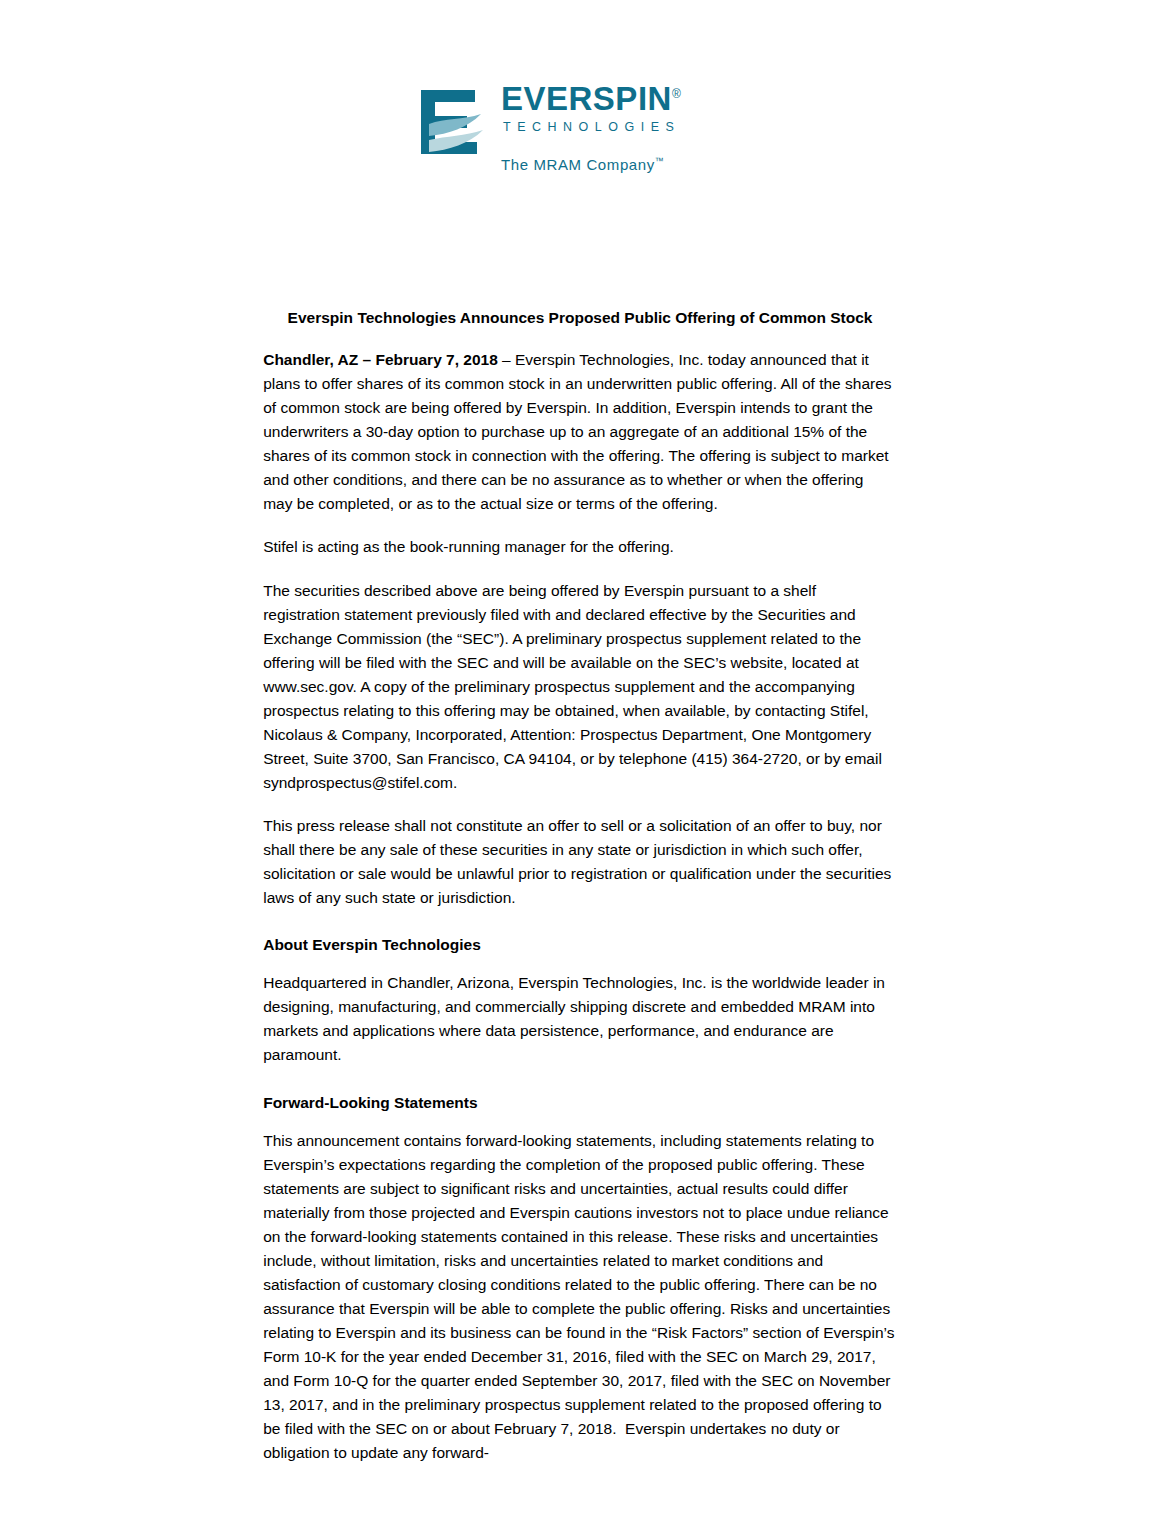EVERSPIN®
TECHNOLOGIES
The MRAM Company™
Everspin Technologies Announces Proposed Public Offering of Common Stock
Chandler, AZ – February 7, 2018 – Everspin Technologies, Inc. today announced that it plans to offer shares of its common stock in an underwritten public offering. All of the shares of common stock are being offered by Everspin. In addition, Everspin intends to grant the underwriters a 30-day option to purchase up to an aggregate of an additional 15% of the shares of its common stock in connection with the offering. The offering is subject to market and other conditions, and there can be no assurance as to whether or when the offering may be completed, or as to the actual size or terms of the offering.
Stifel is acting as the book-running manager for the offering.
The securities described above are being offered by Everspin pursuant to a shelf registration statement previously filed with and declared effective by the Securities and Exchange Commission (the “SEC”). A preliminary prospectus supplement related to the offering will be filed with the SEC and will be available on the SEC’s website, located at www.sec.gov. A copy of the preliminary prospectus supplement and the accompanying prospectus relating to this offering may be obtained, when available, by contacting Stifel, Nicolaus & Company, Incorporated, Attention: Prospectus Department, One Montgomery Street, Suite 3700, San Francisco, CA 94104, or by telephone (415) 364-2720, or by email syndprospectus@stifel.com.
This press release shall not constitute an offer to sell or a solicitation of an offer to buy, nor shall there be any sale of these securities in any state or jurisdiction in which such offer, solicitation or sale would be unlawful prior to registration or qualification under the securities laws of any such state or jurisdiction.
About Everspin Technologies
Headquartered in Chandler, Arizona, Everspin Technologies, Inc. is the worldwide leader in designing, manufacturing, and commercially shipping discrete and embedded MRAM into markets and applications where data persistence, performance, and endurance are paramount.
Forward-Looking Statements
This announcement contains forward-looking statements, including statements relating to Everspin’s expectations regarding the completion of the proposed public offering. These statements are subject to significant risks and uncertainties, actual results could differ materially from those projected and Everspin cautions investors not to place undue reliance on the forward-looking statements contained in this release. These risks and uncertainties include, without limitation, risks and uncertainties related to market conditions and satisfaction of customary closing conditions related to the public offering. There can be no assurance that Everspin will be able to complete the public offering. Risks and uncertainties relating to Everspin and its business can be found in the “Risk Factors” section of Everspin’s Form 10-K for the year ended December 31, 2016, filed with the SEC on March 29, 2017, and Form 10-Q for the quarter ended September 30, 2017, filed with the SEC on November 13, 2017, and in the preliminary prospectus supplement related to the proposed offering to be filed with the SEC on or about February 7, 2018. Everspin undertakes no duty or obligation to update any forward-